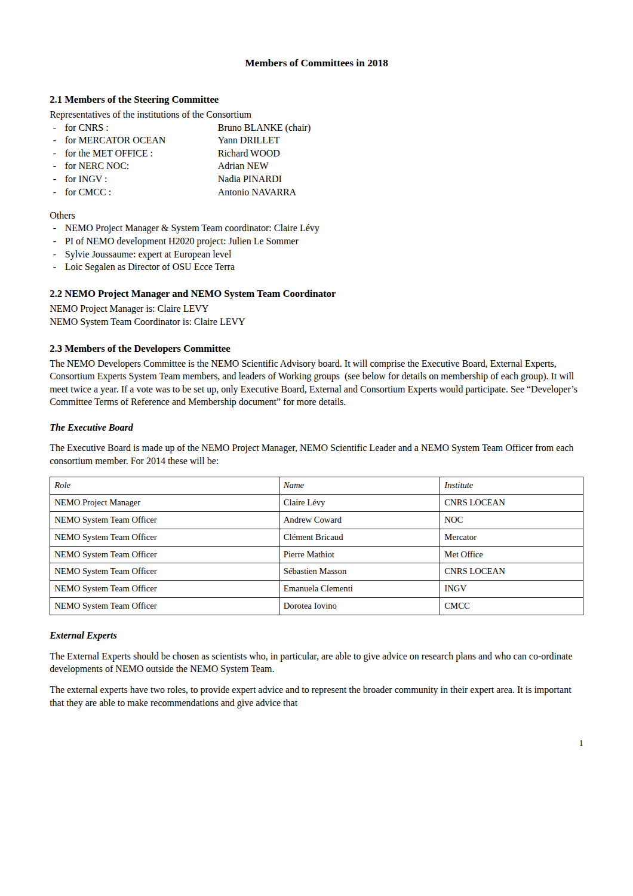Members of Committees in 2018
2.1 Members of the Steering Committee
Representatives of the institutions of the Consortium
-for CNRS : Bruno BLANKE (chair)
-for MERCATOR OCEAN Yann DRILLET
-for the MET OFFICE : Richard WOOD
-for NERC NOC: Adrian NEW
-for INGV : Nadia PINARDI
-for CMCC : Antonio NAVARRA
Others
NEMO Project Manager & System Team coordinator: Claire Lévy
PI of NEMO development H2020 project: Julien Le Sommer
Sylvie Joussaume: expert at European level
Loic Segalen as Director of OSU Ecce Terra
2.2 NEMO Project Manager and NEMO System Team Coordinator
NEMO Project Manager is: Claire LEVY
NEMO System Team Coordinator is: Claire LEVY
2.3 Members of the Developers Committee
The NEMO Developers Committee is the NEMO Scientific Advisory board. It will comprise the Executive Board, External Experts, Consortium Experts System Team members, and leaders of Working groups (see below for details on membership of each group). It will meet twice a year. If a vote was to be set up, only Executive Board, External and Consortium Experts would participate. See “Developer’s Committee Terms of Reference and Membership document” for more details.
The Executive Board
The Executive Board is made up of the NEMO Project Manager, NEMO Scientific Leader and a NEMO System Team Officer from each consortium member. For 2014 these will be:
| Role | Name | Institute |
| --- | --- | --- |
| NEMO Project Manager | Claire Lévy | CNRS LOCEAN |
| NEMO System Team Officer | Andrew Coward | NOC |
| NEMO System Team Officer | Clément Bricaud | Mercator |
| NEMO System Team Officer | Pierre Mathiot | Met Office |
| NEMO System Team Officer | Sébastien Masson | CNRS LOCEAN |
| NEMO System Team Officer | Emanuela Clementi | INGV |
| NEMO System Team Officer | Dorotea Iovino | CMCC |
External Experts
The External Experts should be chosen as scientists who, in particular, are able to give advice on research plans and who can co-ordinate developments of NEMO outside the NEMO System Team.
The external experts have two roles, to provide expert advice and to represent the broader community in their expert area. It is important that they are able to make recommendations and give advice that
1